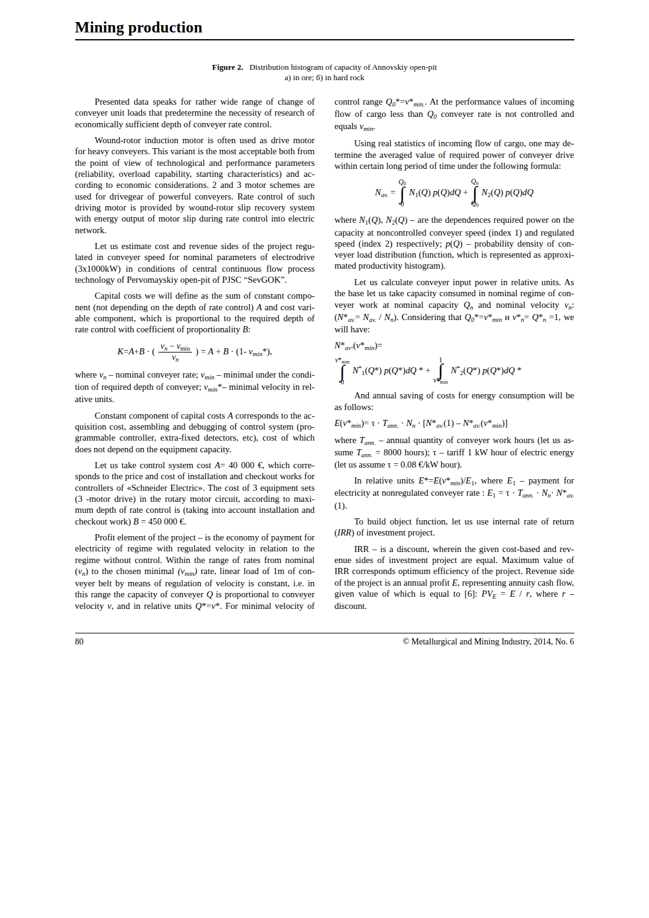Mining production
Figure 2. Distribution histogram of capacity of Annovskiy open-pit
a) in ore; б) in hard rock
Presented data speaks for rather wide range of change of conveyer unit loads that predetermine the necessity of research of economically sufficient depth of conveyer rate control.
Wound-rotor induction motor is often used as drive motor for heavy conveyers. This variant is the most acceptable both from the point of view of technological and performance parameters (reliability, overload capability, starting characteristics) and according to economic considerations. 2 and 3 motor schemes are used for drivegear of powerful conveyers. Rate control of such driving motor is provided by wound-rotor slip recovery system with energy output of motor slip during rate control into electric network.
Let us estimate cost and revenue sides of the project regulated in conveyer speed for nominal parameters of electrodrive (3x1000kW) in conditions of central continuous flow process technology of Pervomayskiy open-pit of PJSC “SevGOK”.
Capital costs we will define as the sum of constant component (not depending on the depth of rate control) A and cost variable component, which is proportional to the required depth of rate control with coefficient of proportionality B:
K=A+B · ( vn − vmin vn ) = A + B · (1- vmin*),
where vn – nominal conveyer rate; vmin – minimal under the condition of required depth of conveyer; vmin*– minimal velocity in relative units.
Constant component of capital costs A corresponds to the acquisition cost, assembling and debugging of control system (programmable controller, extra-fixed detectors, etc), cost of which does not depend on the equipment capacity.
Let us take control system cost A= 40 000 €, which corresponds to the price and cost of installation and checkout works for controllers of «Schneider Electric». The cost of 3 equipment sets (3 -motor drive) in the rotary motor circuit, according to maximum depth of rate control is (taking into account installation and checkout work) B = 450 000 €.
Profit element of the project – is the economy of payment for electricity of regime with regulated velocity in relation to the regime without control. Within the range of rates from nominal (vn) to the chosen minimal (vmin) rate, linear load of 1m of conveyer belt by means of regulation of velocity is constant, i.e. in this range the capacity of conveyer Q is proportional to conveyer velocity v, and in relative units Q*=v*. For minimal velocity of control range Q0*=v*min.. At the performance values of incoming flow of cargo less than Q0 conveyer rate is not controlled and equals vmin.
Using real statistics of incoming flow of cargo, one may determine the averaged value of required power of conveyer drive within certain long period of time under the following formula:
Nav. = Q0∫0 N1(Q) p(Q)dQ + Qn∫Q0 N2(Q) p(Q)dQ
where N1(Q), N2(Q) – are the dependences required power on the capacity at noncontrolled conveyer speed (index 1) and regulated speed (index 2) respectively; p(Q) – probability density of conveyer load distribution (function, which is represented as approximated productivity histogram).
Let us calculate conveyer input power in relative units. As the base let us take capacity consumed in nominal regime of conveyer work at nominal capacity Qn and nominal velocity vn: (N*av.= Nav. / Nn). Considering that Q0*=v*min и v*n= Q*n =1, we will have:
N*av.(v*min)=
v*min∫0 N*1(Q*) p(Q*)dQ * + 1∫v*min N*2(Q*) p(Q*)dQ *
And annual saving of costs for energy consumption will be as follows:
E(v*min)= τ · Tann. · Nn · [N*av.(1) – N*av.(v*min)]
where Tann. – annual quantity of conveyer work hours (let us assume Tann. = 8000 hours); τ – tariff 1 kW hour of electric energy (let us assume τ = 0.08 €/kW hour).
In relative units E*=E(v*min)/E1, where E1 – payment for electricity at nonregulated conveyer rate : E1 = τ · Tann. · Nn· N*av.(1).
To build object function, let us use internal rate of return (IRR) of investment project.
IRR – is a discount, wherein the given cost-based and revenue sides of investment project are equal. Maximum value of IRR corresponds optimum efficiency of the project. Revenue side of the project is an annual profit E, representing annuity cash flow, given value of which is equal to [6]: PVE = E / r, where r – discount.
80
© Metallurgical and Mining Industry, 2014, No. 6